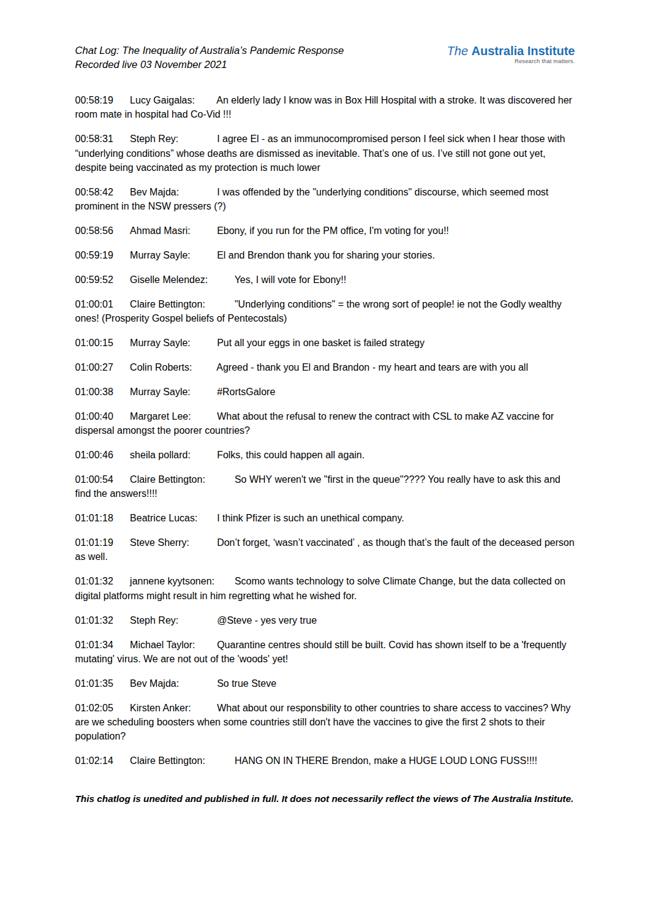Chat Log: The Inequality of Australia’s Pandemic Response
Recorded live 03 November 2021
The Australia Institute
Research that matters.
00:58:19 Lucy Gaigalas: An elderly lady I know was in Box Hill Hospital with a stroke. It was discovered her room mate in hospital had Co-Vid !!!
00:58:31 Steph Rey: I agree El - as an immunocompromised person I feel sick when I hear those with “underlying conditions” whose deaths are dismissed as inevitable. That’s one of us. I’ve still not gone out yet, despite being vaccinated as my protection is much lower
00:58:42 Bev Majda: I was offended by the "underlying conditions" discourse, which seemed most prominent in the NSW pressers (?)
00:58:56 Ahmad Masri: Ebony, if you run for the PM office, I'm voting for you!!
00:59:19 Murray Sayle: El and Brendon thank you for sharing your stories.
00:59:52 Giselle Melendez: Yes, I will vote for Ebony!!
01:00:01 Claire Bettington: "Underlying conditions" = the wrong sort of people! ie not the Godly wealthy ones! (Prosperity Gospel beliefs of Pentecostals)
01:00:15 Murray Sayle: Put all your eggs in one basket is failed strategy
01:00:27 Colin Roberts: Agreed - thank you El and Brandon - my heart and tears are with you all
01:00:38 Murray Sayle: #RortsGalore
01:00:40 Margaret Lee: What about the refusal to renew the contract with CSL to make AZ vaccine for dispersal amongst the poorer countries?
01:00:46 sheila pollard: Folks, this could happen all again.
01:00:54 Claire Bettington: So WHY weren't we "first in the queue"???? You really have to ask this and find the answers!!!!
01:01:18 Beatrice Lucas: I think Pfizer is such an unethical company.
01:01:19 Steve Sherry: Don’t forget, ‘wasn’t vaccinated’ , as though that’s the fault of the deceased person as well.
01:01:32 jannene kyytsonen: Scomo wants technology to solve Climate Change, but the data collected on digital platforms might result in him regretting what he wished for.
01:01:32 Steph Rey: @Steve - yes very true
01:01:34 Michael Taylor: Quarantine centres should still be built. Covid has shown itself to be a 'frequently mutating' virus. We are not out of the 'woods' yet!
01:01:35 Bev Majda: So true Steve
01:02:05 Kirsten Anker: What about our responsbility to other countries to share access to vaccines? Why are we scheduling boosters when some countries still don't have the vaccines to give the first 2 shots to their population?
01:02:14 Claire Bettington: HANG ON IN THERE Brendon, make a HUGE LOUD LONG FUSS!!!!
This chatlog is unedited and published in full. It does not necessarily reflect the views of The Australia Institute.